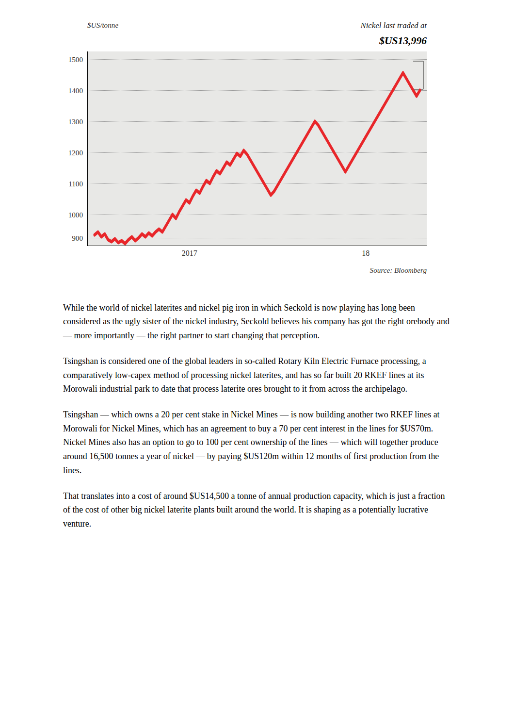$US/tonne
Nickel last traded at $US13,996
1500
1400
1300
1200
1100
1000
900
2017 18
Source: Bloomberg
While the world of nickel laterites and nickel pig iron in which Seckold is now playing has long been considered as the ugly sister of the nickel industry, Seckold believes his company has got the right orebody and — more importantly — the right partner to start changing that perception.
Tsingshan is considered one of the global leaders in so-called Rotary Kiln Electric Furnace processing, a comparatively low-capex method of processing nickel laterites, and has so far built 20 RKEF lines at its Morowali industrial park to date that process laterite ores brought to it from across the archipelago.
Tsingshan — which owns a 20 per cent stake in Nickel Mines — is now building another two RKEF lines at Morowali for Nickel Mines, which has an agreement to buy a 70 per cent interest in the lines for $US70m. Nickel Mines also has an option to go to 100 per cent ownership of the lines — which will together produce around 16,500 tonnes a year of nickel — by paying $US120m within 12 months of first production from the lines.
That translates into a cost of around $US14,500 a tonne of annual production capacity, which is just a fraction of the cost of other big nickel laterite plants built around the world. It is shaping as a potentially lucrative venture.